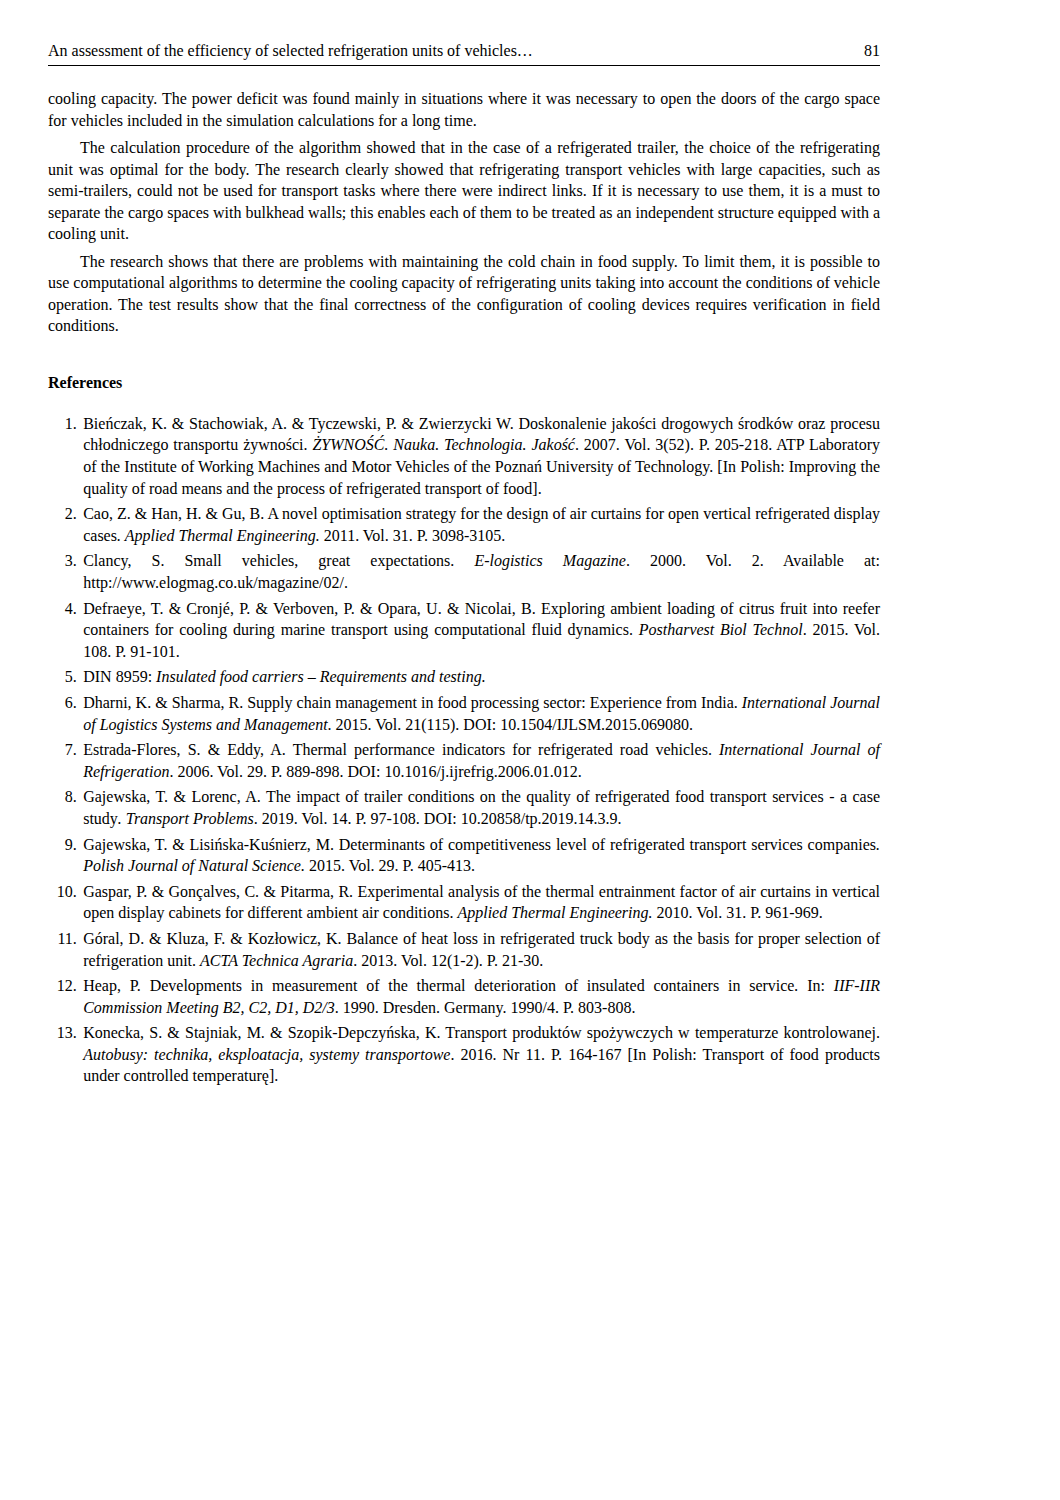An assessment of the efficiency of selected refrigeration units of vehicles… 81
cooling capacity. The power deficit was found mainly in situations where it was necessary to open the doors of the cargo space for vehicles included in the simulation calculations for a long time.
The calculation procedure of the algorithm showed that in the case of a refrigerated trailer, the choice of the refrigerating unit was optimal for the body. The research clearly showed that refrigerating transport vehicles with large capacities, such as semi-trailers, could not be used for transport tasks where there were indirect links. If it is necessary to use them, it is a must to separate the cargo spaces with bulkhead walls; this enables each of them to be treated as an independent structure equipped with a cooling unit.
The research shows that there are problems with maintaining the cold chain in food supply. To limit them, it is possible to use computational algorithms to determine the cooling capacity of refrigerating units taking into account the conditions of vehicle operation. The test results show that the final correctness of the configuration of cooling devices requires verification in field conditions.
References
Bieńczak, K. & Stachowiak, A. & Tyczewski, P. & Zwierzycki W. Doskonalenie jakości drogowych środków oraz procesu chłodniczego transportu żywności. ŻYWNOŚĆ. Nauka. Technologia. Jakość. 2007. Vol. 3(52). P. 205-218. ATP Laboratory of the Institute of Working Machines and Motor Vehicles of the Poznań University of Technology. [In Polish: Improving the quality of road means and the process of refrigerated transport of food].
Cao, Z. & Han, H. & Gu, B. A novel optimisation strategy for the design of air curtains for open vertical refrigerated display cases. Applied Thermal Engineering. 2011. Vol. 31. P. 3098-3105.
Clancy, S. Small vehicles, great expectations. E-logistics Magazine. 2000. Vol. 2. Available at: http://www.elogmag.co.uk/magazine/02/.
Defraeye, T. & Cronjé, P. & Verboven, P. & Opara, U. & Nicolai, B. Exploring ambient loading of citrus fruit into reefer containers for cooling during marine transport using computational fluid dynamics. Postharvest Biol Technol. 2015. Vol. 108. P. 91-101.
DIN 8959: Insulated food carriers – Requirements and testing.
Dharni, K. & Sharma, R. Supply chain management in food processing sector: Experience from India. International Journal of Logistics Systems and Management. 2015. Vol. 21(115). DOI: 10.1504/IJLSM.2015.069080.
Estrada-Flores, S. & Eddy, A. Thermal performance indicators for refrigerated road vehicles. International Journal of Refrigeration. 2006. Vol. 29. P. 889-898. DOI: 10.1016/j.ijrefrig.2006.01.012.
Gajewska, T. & Lorenc, A. The impact of trailer conditions on the quality of refrigerated food transport services - a case study. Transport Problems. 2019. Vol. 14. P. 97-108. DOI: 10.20858/tp.2019.14.3.9.
Gajewska, T. & Lisińska-Kuśnierz, M. Determinants of competitiveness level of refrigerated transport services companies. Polish Journal of Natural Science. 2015. Vol. 29. P. 405-413.
Gaspar, P. & Gonçalves, C. & Pitarma, R. Experimental analysis of the thermal entrainment factor of air curtains in vertical open display cabinets for different ambient air conditions. Applied Thermal Engineering. 2010. Vol. 31. P. 961-969.
Góral, D. & Kluza, F. & Kozłowicz, K. Balance of heat loss in refrigerated truck body as the basis for proper selection of refrigeration unit. ACTA Technica Agraria. 2013. Vol. 12(1-2). P. 21-30.
Heap, P. Developments in measurement of the thermal deterioration of insulated containers in service. In: IIF-IIR Commission Meeting B2, C2, D1, D2/3. 1990. Dresden. Germany. 1990/4. P. 803-808.
Konecka, S. & Stajniak, M. & Szopik-Depczyńska, K. Transport produktów spożywczych w temperaturze kontrolowanej. Autobusy: technika, eksploatacja, systemy transportowe. 2016. Nr 11. P. 164-167 [In Polish: Transport of food products under controlled temperaturę].